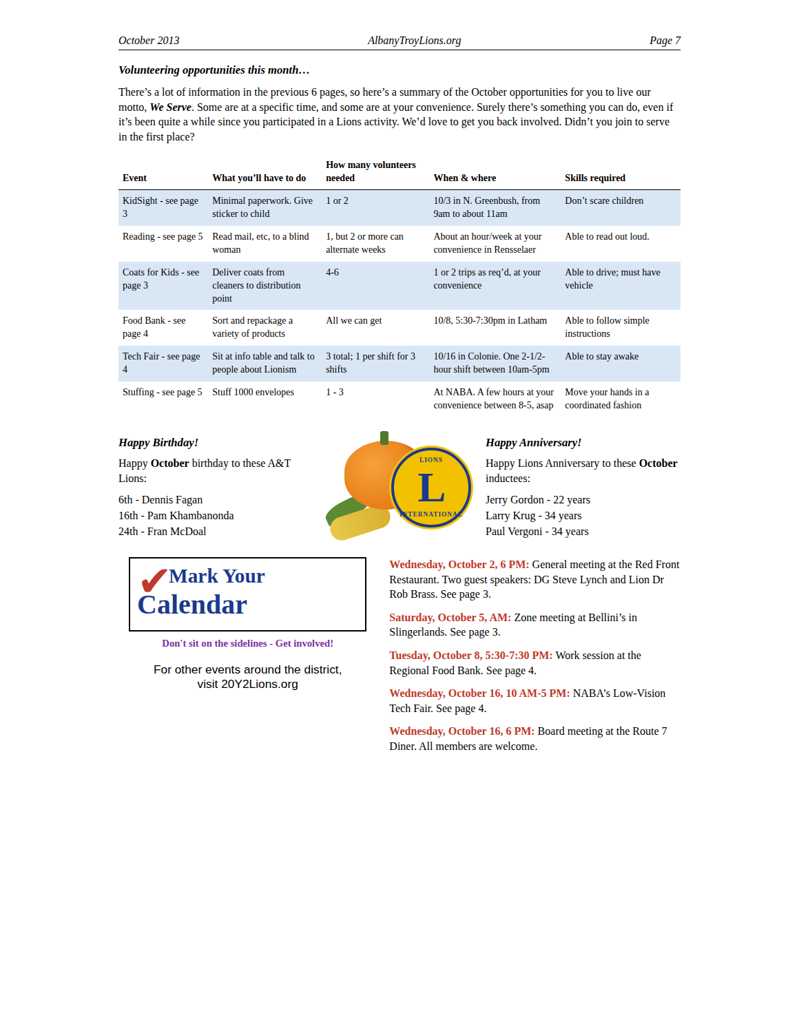October 2013 AlbanyTroyLions.org Page 7
Volunteering opportunities this month…
There’s a lot of information in the previous 6 pages, so here’s a summary of the October opportunities for you to live our motto, We Serve. Some are at a specific time, and some are at your convenience. Surely there’s something you can do, even if it’s been quite a while since you participated in a Lions activity. We’d love to get you back involved. Didn’t you join to serve in the first place?
| Event | What you’ll have to do | How many volunteers needed | When & where | Skills required |
| --- | --- | --- | --- | --- |
| KidSight - see page 3 | Minimal paperwork. Give sticker to child | 1 or 2 | 10/3 in N. Greenbush, from 9am to about 11am | Don’t scare children |
| Reading - see page 5 | Read mail, etc, to a blind woman | 1, but 2 or more can alternate weeks | About an hour/week at your convenience in Rensselaer | Able to read out loud. |
| Coats for Kids - see page 3 | Deliver coats from cleaners to distribution point | 4-6 | 1 or 2 trips as req’d, at your convenience | Able to drive; must have vehicle |
| Food Bank - see page 4 | Sort and repackage a variety of products | All we can get | 10/8, 5:30-7:30pm in Latham | Able to follow simple instructions |
| Tech Fair - see page 4 | Sit at info table and talk to people about Lionism | 3 total; 1 per shift for 3 shifts | 10/16 in Colonie. One 2-1/2-hour shift between 10am-5pm | Able to stay awake |
| Stuffing - see page 5 | Stuff 1000 envelopes | 1 - 3 | At NABA. A few hours at your convenience between 8-5, asap | Move your hands in a coordinated fashion |
Happy Birthday!
Happy October birthday to these A&T Lions:
6th - Dennis Fagan
16th - Pam Khambanonda
24th - Fran McDoal
LIONS L INTERNATIONAL
Happy Anniversary!
Happy Lions Anniversary to these October inductees:
Jerry Gordon - 22 years
Larry Krug - 34 years
Paul Vergoni - 34 years
✔
Mark Your
Calendar
Don't sit on the sidelines - Get involved!
For other events around the district,
visit 20Y2Lions.org
Wednesday, October 2, 6 PM: General meeting at the Red Front Restaurant. Two guest speakers: DG Steve Lynch and Lion Dr Rob Brass. See page 3.
Saturday, October 5, AM: Zone meeting at Bellini’s in Slingerlands. See page 3.
Tuesday, October 8, 5:30-7:30 PM: Work session at the Regional Food Bank. See page 4.
Wednesday, October 16, 10 AM-5 PM: NABA’s Low-Vision Tech Fair. See page 4.
Wednesday, October 16, 6 PM: Board meeting at the Route 7 Diner. All members are welcome.